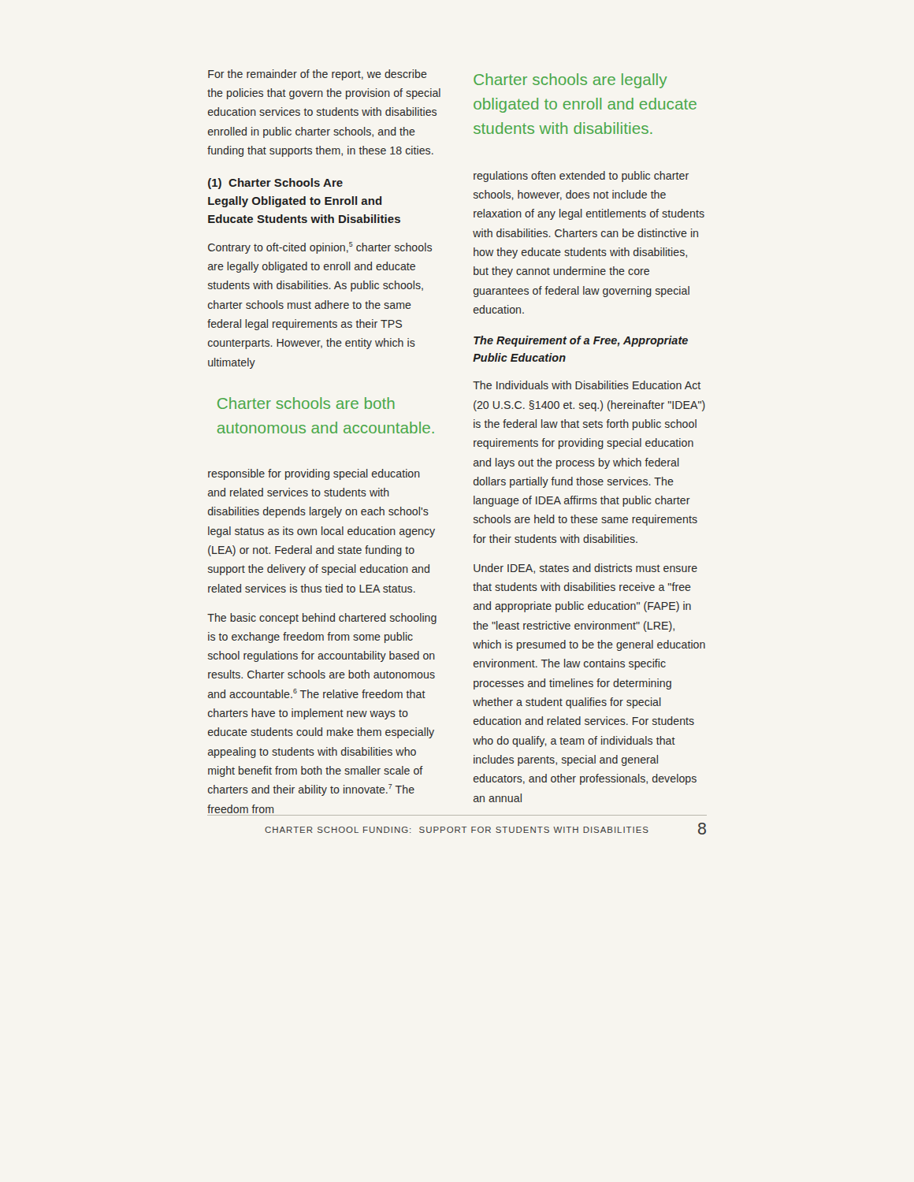For the remainder of the report, we describe the policies that govern the provision of special education services to students with disabilities enrolled in public charter schools, and the funding that supports them, in these 18 cities.
(1) Charter Schools Are
Legally Obligated to Enroll and
Educate Students with Disabilities
Contrary to oft-cited opinion,5 charter schools are legally obligated to enroll and educate students with disabilities. As public schools, charter schools must adhere to the same federal legal requirements as their TPS counterparts. However, the entity which is ultimately
Charter schools are both autonomous and accountable.
responsible for providing special education and related services to students with disabilities depends largely on each school's legal status as its own local education agency (LEA) or not. Federal and state funding to support the delivery of special education and related services is thus tied to LEA status.
The basic concept behind chartered schooling is to exchange freedom from some public school regulations for accountability based on results. Charter schools are both autonomous and accountable.6 The relative freedom that charters have to implement new ways to educate students could make them especially appealing to students with disabilities who might benefit from both the smaller scale of charters and their ability to innovate.7 The freedom from
Charter schools are legally obligated to enroll and educate students with disabilities.
regulations often extended to public charter schools, however, does not include the relaxation of any legal entitlements of students with disabilities. Charters can be distinctive in how they educate students with disabilities, but they cannot undermine the core guarantees of federal law governing special education.
The Requirement of a Free, Appropriate Public Education
The Individuals with Disabilities Education Act (20 U.S.C. §1400 et. seq.) (hereinafter "IDEA") is the federal law that sets forth public school requirements for providing special education and lays out the process by which federal dollars partially fund those services. The language of IDEA affirms that public charter schools are held to these same requirements for their students with disabilities.
Under IDEA, states and districts must ensure that students with disabilities receive a "free and appropriate public education" (FAPE) in the "least restrictive environment" (LRE), which is presumed to be the general education environment. The law contains specific processes and timelines for determining whether a student qualifies for special education and related services. For students who do qualify, a team of individuals that includes parents, special and general educators, and other professionals, develops an annual
Charter School Funding: Support for Students with Disabilities 8